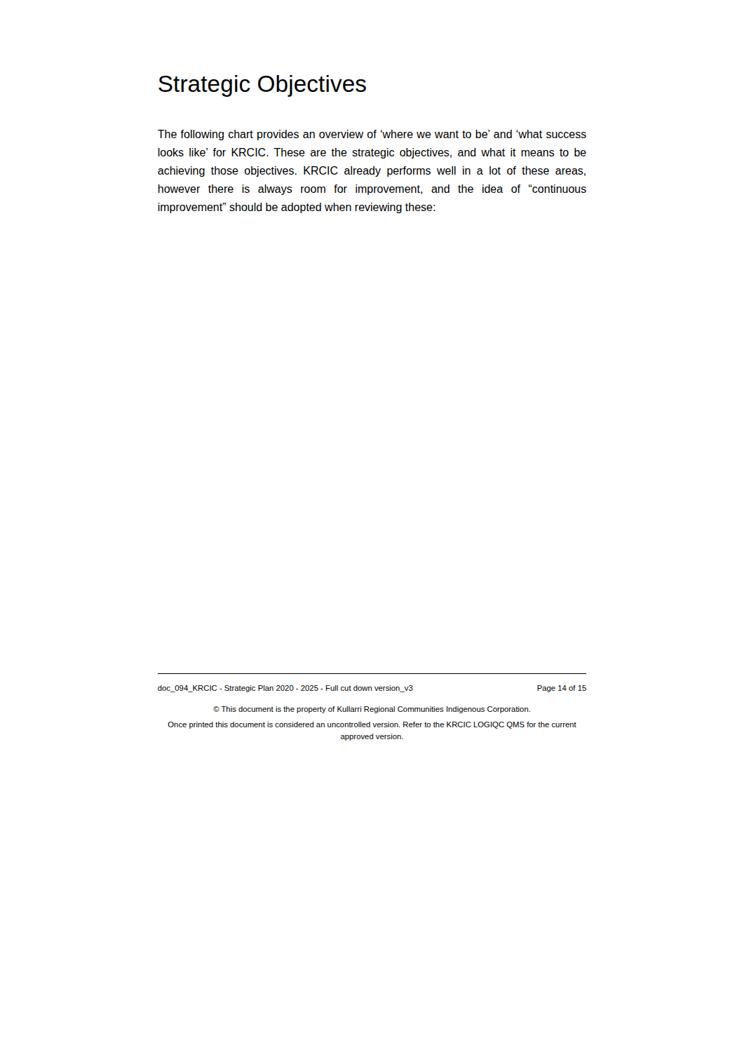Strategic Objectives
The following chart provides an overview of ‘where we want to be’ and ‘what success looks like’ for KRCIC. These are the strategic objectives, and what it means to be achieving those objectives. KRCIC already performs well in a lot of these areas, however there is always room for improvement, and the idea of “continuous improvement” should be adopted when reviewing these:
doc_094_KRCIC - Strategic Plan 2020 - 2025 - Full cut down version_v3
Page 14 of 15
© This document is the property of Kullarri Regional Communities Indigenous Corporation.
Once printed this document is considered an uncontrolled version. Refer to the KRCIC LOGIQC QMS for the current approved version.